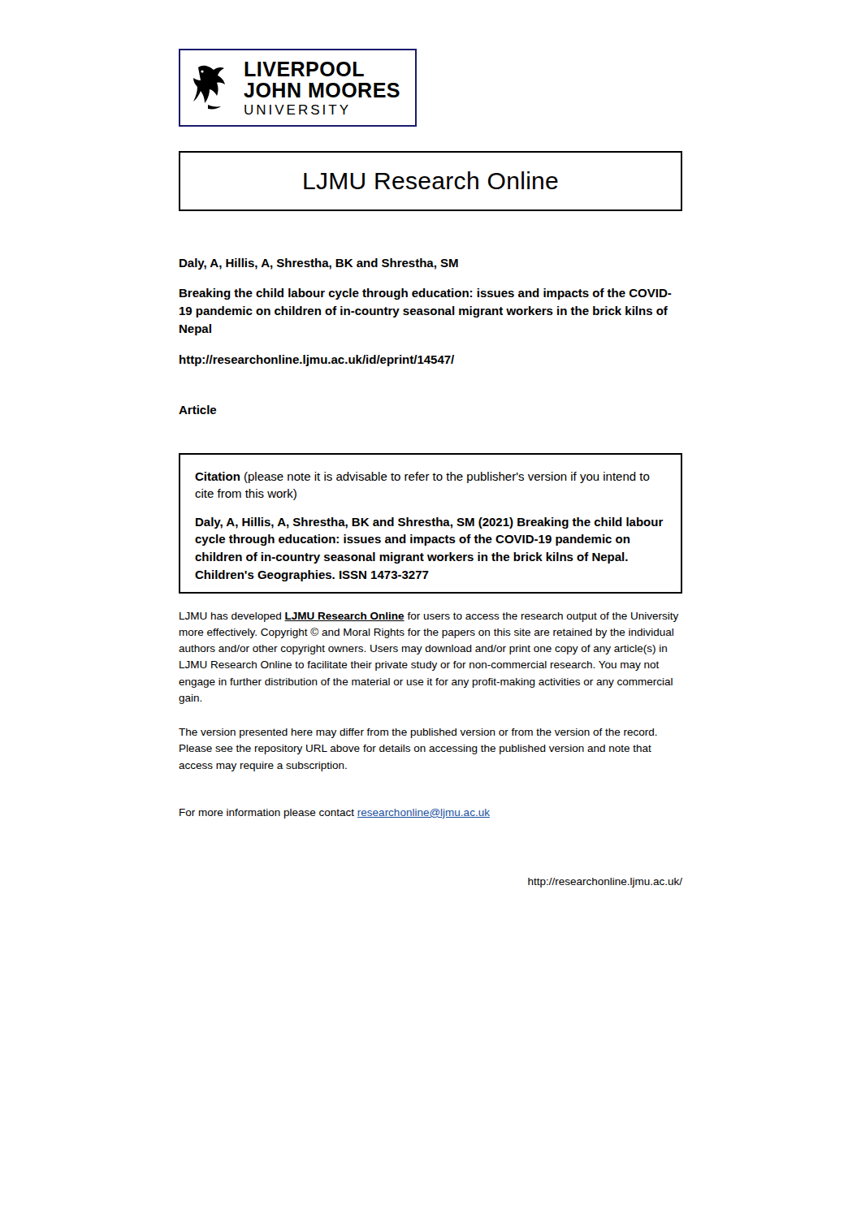LIVERPOOL JOHN MOORES UNIVERSITY
LJMU Research Online
Daly, A, Hillis, A, Shrestha, BK and Shrestha, SM
Breaking the child labour cycle through education: issues and impacts of the COVID-19 pandemic on children of in-country seasonal migrant workers in the brick kilns of Nepal
http://researchonline.ljmu.ac.uk/id/eprint/14547/
Article
Citation (please note it is advisable to refer to the publisher's version if you intend to cite from this work)
Daly, A, Hillis, A, Shrestha, BK and Shrestha, SM (2021) Breaking the child labour cycle through education: issues and impacts of the COVID-19 pandemic on children of in-country seasonal migrant workers in the brick kilns of Nepal. Children's Geographies. ISSN 1473-3277
LJMU has developed LJMU Research Online for users to access the research output of the University more effectively. Copyright © and Moral Rights for the papers on this site are retained by the individual authors and/or other copyright owners. Users may download and/or print one copy of any article(s) in LJMU Research Online to facilitate their private study or for non-commercial research. You may not engage in further distribution of the material or use it for any profit-making activities or any commercial gain.
The version presented here may differ from the published version or from the version of the record. Please see the repository URL above for details on accessing the published version and note that access may require a subscription.
For more information please contact researchonline@ljmu.ac.uk
http://researchonline.ljmu.ac.uk/